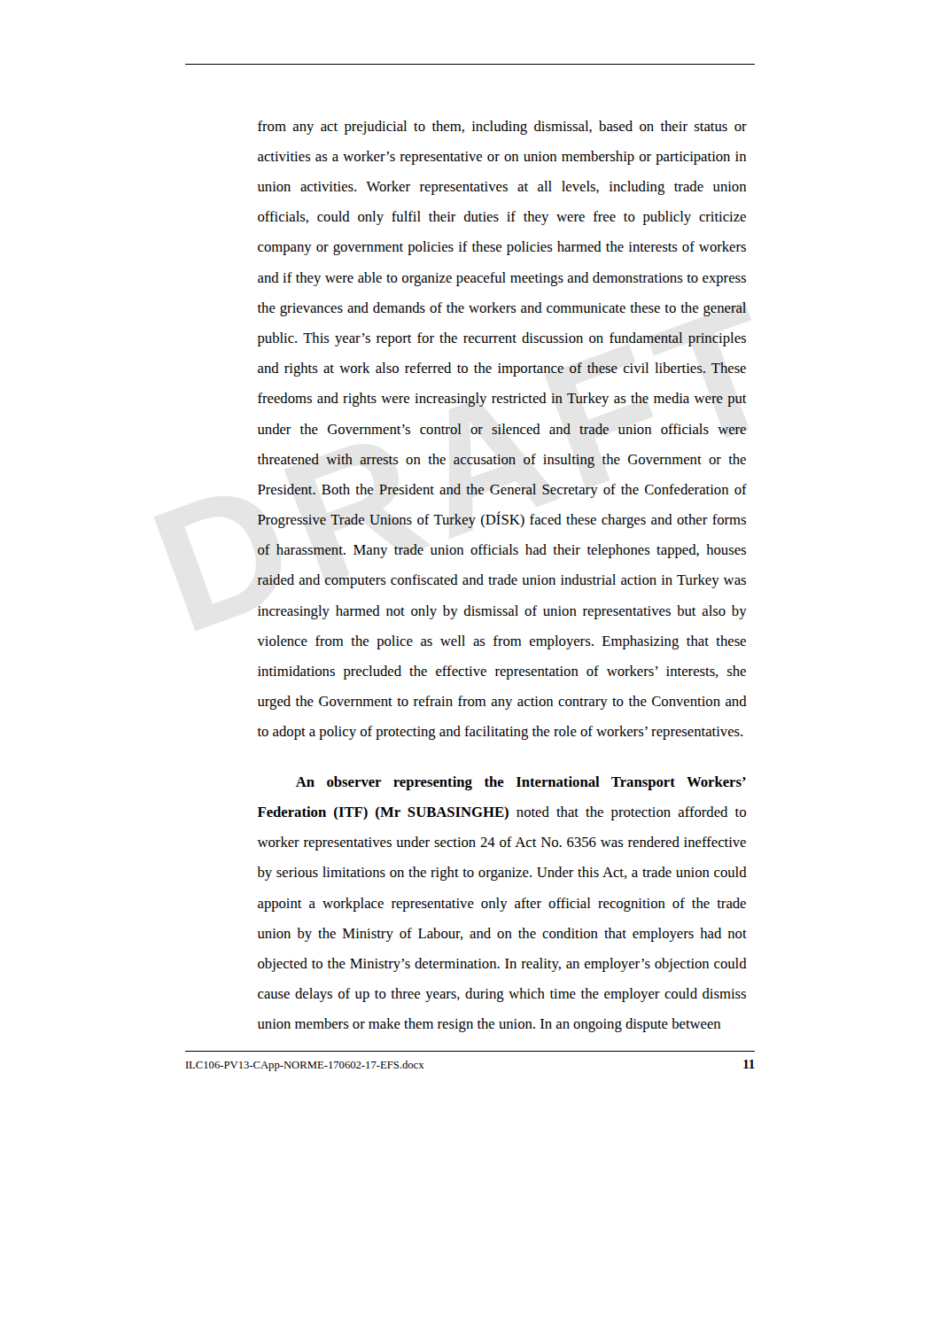DRAFT
from any act prejudicial to them, including dismissal, based on their status or activities as a worker’s representative or on union membership or participation in union activities. Worker representatives at all levels, including trade union officials, could only fulfil their duties if they were free to publicly criticize company or government policies if these policies harmed the interests of workers and if they were able to organize peaceful meetings and demonstrations to express the grievances and demands of the workers and communicate these to the general public. This year’s report for the recurrent discussion on fundamental principles and rights at work also referred to the importance of these civil liberties. These freedoms and rights were increasingly restricted in Turkey as the media were put under the Government’s control or silenced and trade union officials were threatened with arrests on the accusation of insulting the Government or the President. Both the President and the General Secretary of the Confederation of Progressive Trade Unions of Turkey (DÍSK) faced these charges and other forms of harassment. Many trade union officials had their telephones tapped, houses raided and computers confiscated and trade union industrial action in Turkey was increasingly harmed not only by dismissal of union representatives but also by violence from the police as well as from employers. Emphasizing that these intimidations precluded the effective representation of workers’ interests, she urged the Government to refrain from any action contrary to the Convention and to adopt a policy of protecting and facilitating the role of workers’ representatives.
An observer representing the International Transport Workers’ Federation (ITF) (Mr SUBASINGHE) noted that the protection afforded to worker representatives under section 24 of Act No. 6356 was rendered ineffective by serious limitations on the right to organize. Under this Act, a trade union could appoint a workplace representative only after official recognition of the trade union by the Ministry of Labour, and on the condition that employers had not objected to the Ministry’s determination. In reality, an employer’s objection could cause delays of up to three years, during which time the employer could dismiss union members or make them resign the union. In an ongoing dispute between
ILC106-PV13-CApp-NORME-170602-17-EFS.docx 11